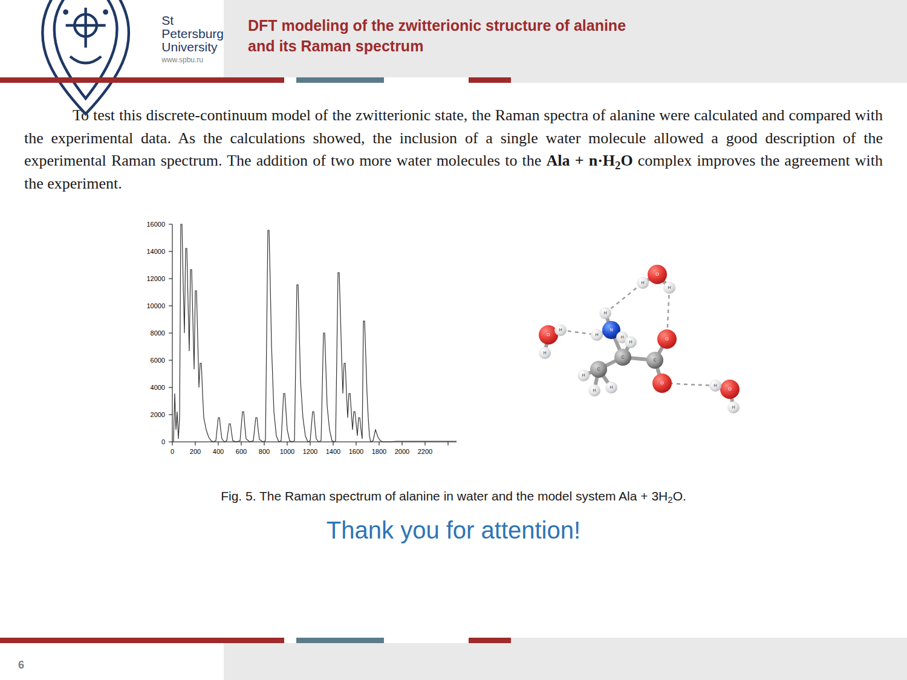St Petersburg
University
www.spbu.ru
DFT modeling of the zwitterionic structure of alanine
and its Raman spectrum
To test this discrete-continuum model of the zwitterionic state, the Raman spectra of alanine were calculated and compared with the experimental data. As the calculations showed, the inclusion of a single water molecule allowed a good description of the experimental Raman spectrum. The addition of two more water molecules to the Ala + n·H2O complex improves the agreement with the experiment.
0 2000 4000 6000 8000 10000 12000 14000 16000 0 200 400 600 800 1000 1200 1400 1600 1800 2000 2200 O O O O O H H H H H H H H H H H H H C C C N
Fig. 5. The Raman spectrum of alanine in water and the model system Ala + 3H2O.
Thank you for attention!
6